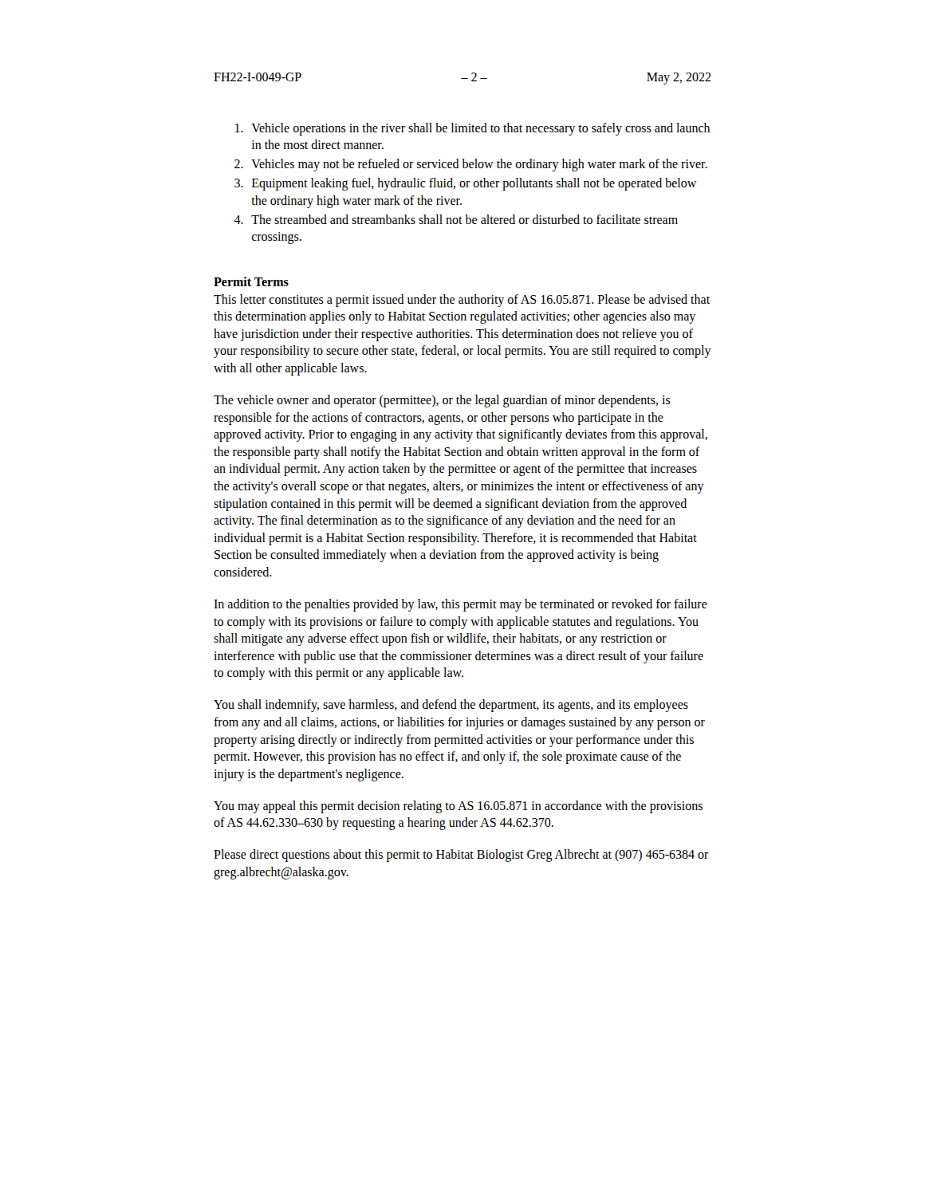FH22-I-0049-GP – 2 – May 2, 2022
Vehicle operations in the river shall be limited to that necessary to safely cross and launch in the most direct manner.
Vehicles may not be refueled or serviced below the ordinary high water mark of the river.
Equipment leaking fuel, hydraulic fluid, or other pollutants shall not be operated below the ordinary high water mark of the river.
The streambed and streambanks shall not be altered or disturbed to facilitate stream crossings.
Permit Terms
This letter constitutes a permit issued under the authority of AS 16.05.871. Please be advised that this determination applies only to Habitat Section regulated activities; other agencies also may have jurisdiction under their respective authorities. This determination does not relieve you of your responsibility to secure other state, federal, or local permits. You are still required to comply with all other applicable laws.
The vehicle owner and operator (permittee), or the legal guardian of minor dependents, is responsible for the actions of contractors, agents, or other persons who participate in the approved activity. Prior to engaging in any activity that significantly deviates from this approval, the responsible party shall notify the Habitat Section and obtain written approval in the form of an individual permit. Any action taken by the permittee or agent of the permittee that increases the activity's overall scope or that negates, alters, or minimizes the intent or effectiveness of any stipulation contained in this permit will be deemed a significant deviation from the approved activity. The final determination as to the significance of any deviation and the need for an individual permit is a Habitat Section responsibility. Therefore, it is recommended that Habitat Section be consulted immediately when a deviation from the approved activity is being considered.
In addition to the penalties provided by law, this permit may be terminated or revoked for failure to comply with its provisions or failure to comply with applicable statutes and regulations. You shall mitigate any adverse effect upon fish or wildlife, their habitats, or any restriction or interference with public use that the commissioner determines was a direct result of your failure to comply with this permit or any applicable law.
You shall indemnify, save harmless, and defend the department, its agents, and its employees from any and all claims, actions, or liabilities for injuries or damages sustained by any person or property arising directly or indirectly from permitted activities or your performance under this permit. However, this provision has no effect if, and only if, the sole proximate cause of the injury is the department's negligence.
You may appeal this permit decision relating to AS 16.05.871 in accordance with the provisions of AS 44.62.330–630 by requesting a hearing under AS 44.62.370.
Please direct questions about this permit to Habitat Biologist Greg Albrecht at (907) 465-6384 or greg.albrecht@alaska.gov.